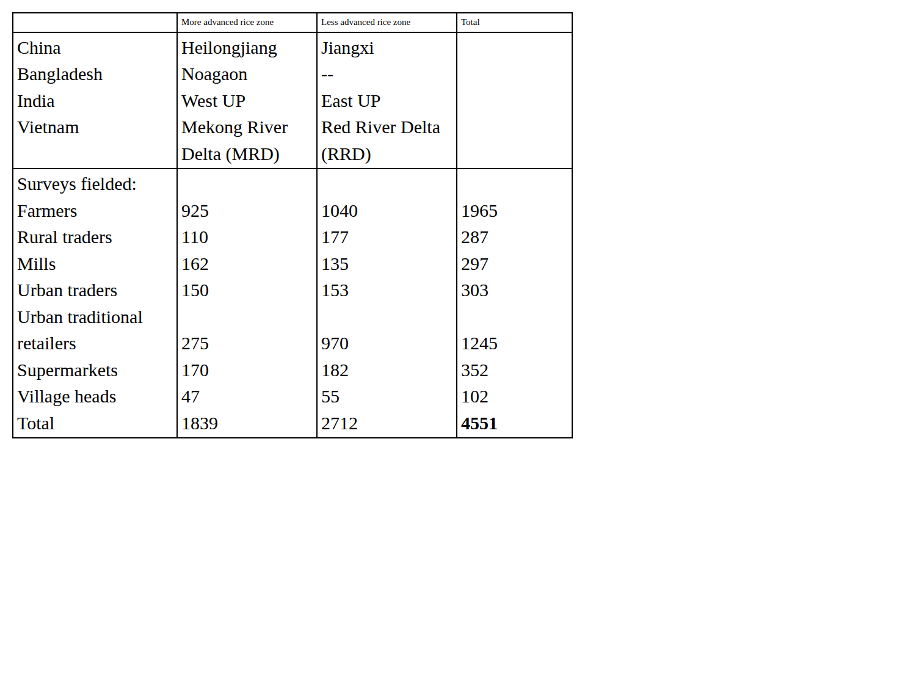| | More advanced rice zone | Less advanced rice zone | Total |
| China Bangladesh India Vietnam | Heilongjiang Noagaon West UP Mekong River Delta (MRD) | Jiangxi -- East UP Red River Delta (RRD) | |
| Surveys fielded: Farmers Rural traders Mills Urban traders Urban traditional retailers Supermarkets Village heads Total | 925 110 162 150 275 170 47 1839 | 1040 177 135 153 970 182 55 2712 | 1965 287 297 303 1245 352 102 4551 |